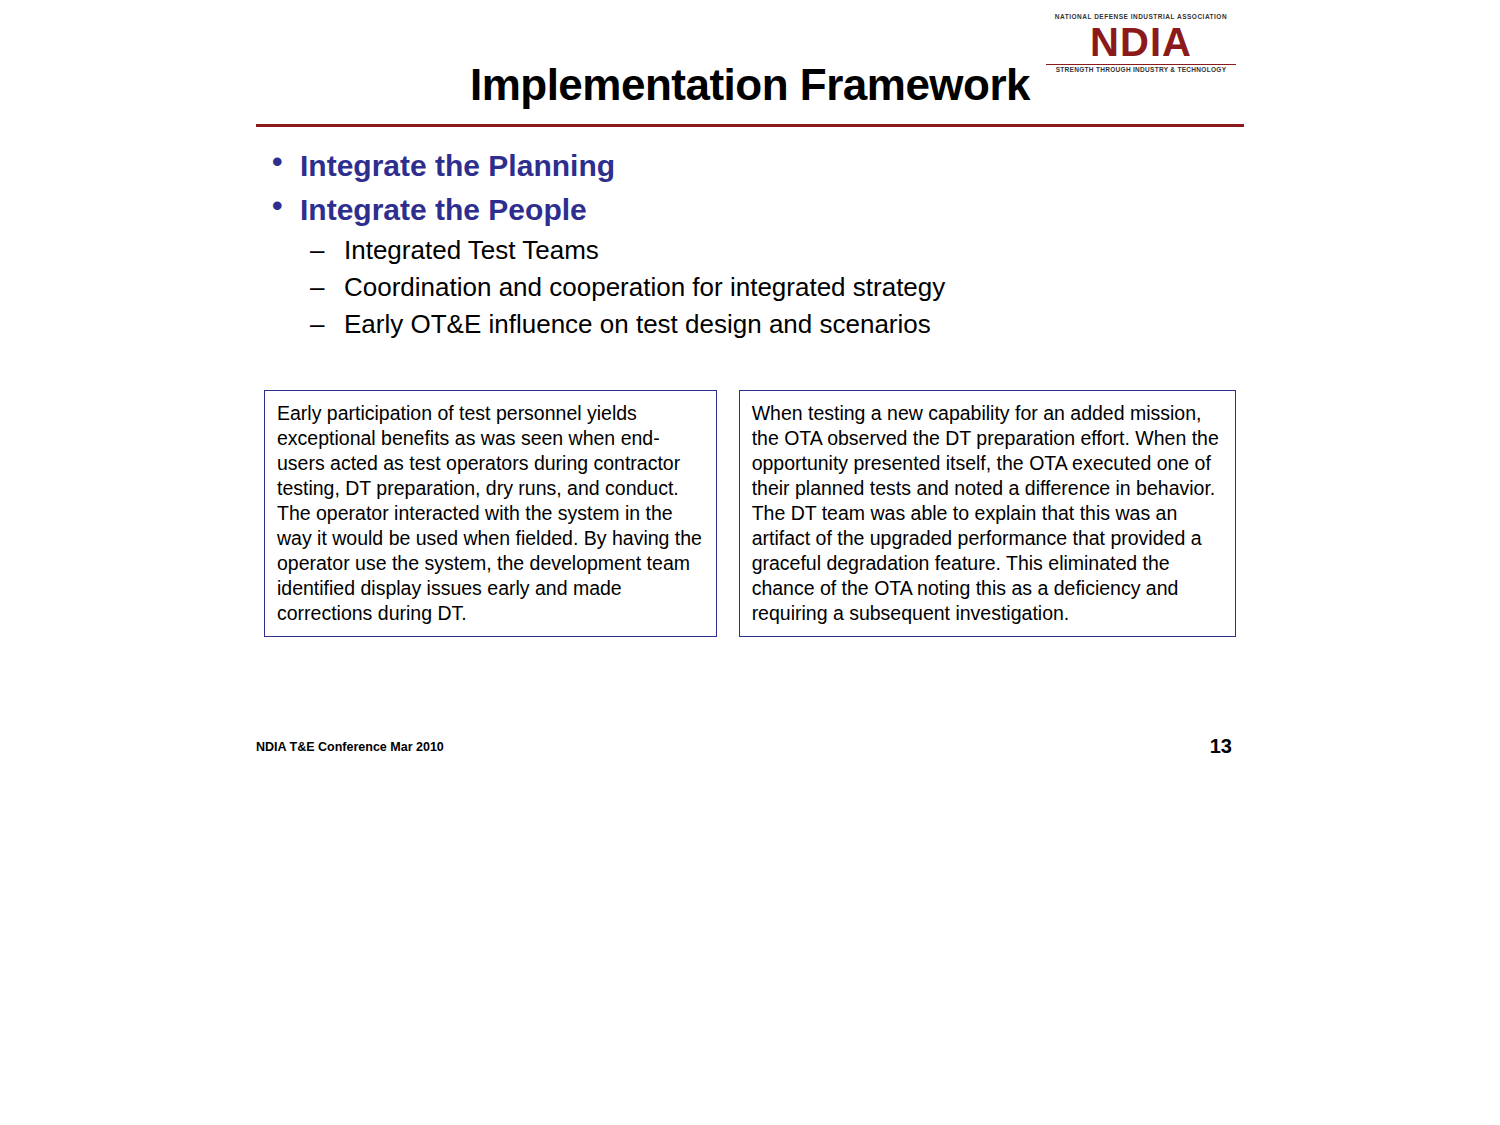NATIONAL DEFENSE INDUSTRIAL ASSOCIATION
NDIA
STRENGTH THROUGH INDUSTRY & TECHNOLOGY
Implementation Framework
Integrate the Planning
Integrate the People
Integrated Test Teams
Coordination and cooperation for integrated strategy
Early OT&E influence on test design and scenarios
Early participation of test personnel yields exceptional benefits as was seen when end-users acted as test operators during contractor testing, DT preparation, dry runs, and conduct. The operator interacted with the system in the way it would be used when fielded. By having the operator use the system, the development team identified display issues early and made corrections during DT.
When testing a new capability for an added mission, the OTA observed the DT preparation effort. When the opportunity presented itself, the OTA executed one of their planned tests and noted a difference in behavior. The DT team was able to explain that this was an artifact of the upgraded performance that provided a graceful degradation feature. This eliminated the chance of the OTA noting this as a deficiency and requiring a subsequent investigation.
NDIA T&E Conference Mar 2010
13